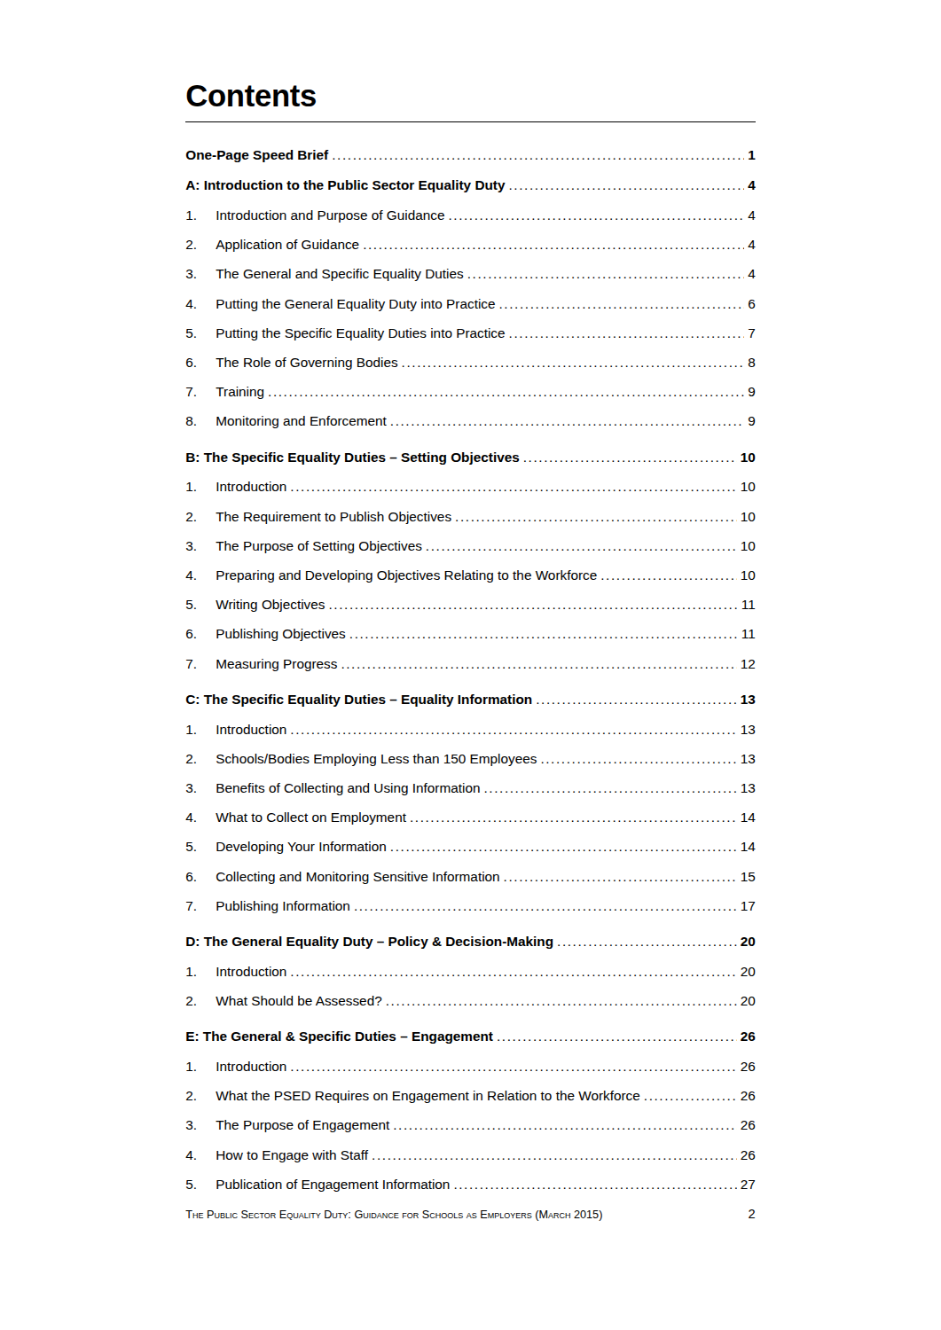Contents
One-Page Speed Brief .................................................................................................................................. 1
A: Introduction to the Public Sector Equality Duty ................................................................................ 4
1. Introduction and Purpose of Guidance ......................................................................................... 4
2. Application of Guidance ......................................................................................................... 4
3. The General and Specific Equality Duties ..................................................................................... 4
4. Putting the General Equality Duty into Practice ............................................................................ 6
5. Putting the Specific Equality Duties into Practice ......................................................................... 7
6. The Role of Governing Bodies ......................................................................................... 8
7. Training ......................................................................................................................... 9
8. Monitoring and Enforcement ............................................................................................. 9
B: The Specific Equality Duties – Setting Objectives .......................................................................... 10
1. Introduction ................................................................................................................. 10
2. The Requirement to Publish Objectives ......................................................................... 10
3. The Purpose of Setting Objectives ............................................................................. 10
4. Preparing and Developing Objectives Relating to the Workforce ................................................. 10
5. Writing Objectives ............................................................................................. 11
6. Publishing Objectives ......................................................................................... 11
7. Measuring Progress ............................................................................................. 12
C: The Specific Equality Duties – Equality Information ....................................................................... 13
1. Introduction ................................................................................................................. 13
2. Schools/Bodies Employing Less than 150 Employees ................................................................. 13
3. Benefits of Collecting and Using Information ............................................................................. 13
4. What to Collect on Employment ................................................................................. 14
5. Developing Your Information ............................................................................................. 14
6. Collecting and Monitoring Sensitive Information ......................................................................... 15
7. Publishing Information ............................................................................................. 17
D: The General Equality Duty – Policy & Decision-Making .................................................................... 20
1. Introduction ................................................................................................................. 20
2. What Should be Assessed? ......................................................................................... 20
E: The General & Specific Duties – Engagement .............................................................................. 26
1. Introduction ................................................................................................................. 26
2. What the PSED Requires on Engagement in Relation to the Workforce ..................................... 26
3. The Purpose of Engagement ............................................................................................. 26
4. How to Engage with Staff ............................................................................................. 26
5. Publication of Engagement Information ......................................................................... 27
The Public Sector Equality Duty: Guidance for Schools as Employers (March 2015) 2